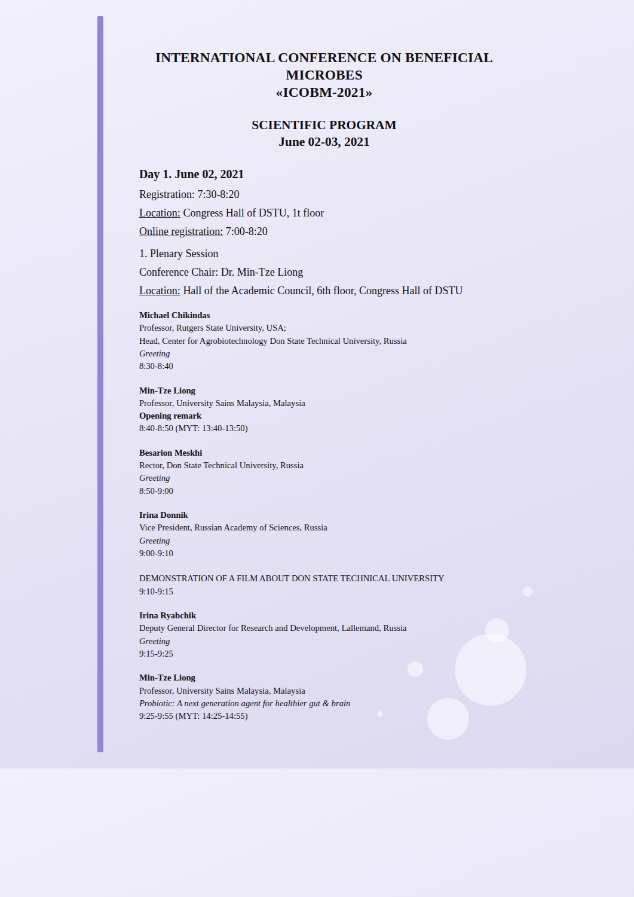INTERNATIONAL CONFERENCE ON BENEFICIAL MICROBES
«ICOBM-2021»
SCIENTIFIC PROGRAM
June 02-03, 2021
Day 1. June 02, 2021
Registration: 7:30-8:20
Location: Congress Hall of DSTU, 1t floor
Online registration: 7:00-8:20
1. Plenary Session
Conference Chair: Dr. Min-Tze Liong
Location: Hall of the Academic Council, 6th floor, Congress Hall of DSTU
Michael Chikindas
Professor, Rutgers State University, USA;
Head, Center for Agrobiotechnology Don State Technical University, Russia
Greeting
8:30-8:40
Min-Tze Liong
Professor, University Sains Malaysia, Malaysia
Opening remark
8:40-8:50 (MYT: 13:40-13:50)
Besarion Meskhi
Rector, Don State Technical University, Russia
Greeting
8:50-9:00
Irina Donnik
Vice President, Russian Academy of Sciences, Russia
Greeting
9:00-9:10
DEMONSTRATION OF A FILM ABOUT DON STATE TECHNICAL UNIVERSITY
9:10-9:15
Irina Ryabchik
Deputy General Director for Research and Development, Lallemand, Russia
Greeting
9:15-9:25
Min-Tze Liong
Professor, University Sains Malaysia, Malaysia
Probiotic: A next generation agent for healthier gut & brain
9:25-9:55 (MYT: 14:25-14:55)